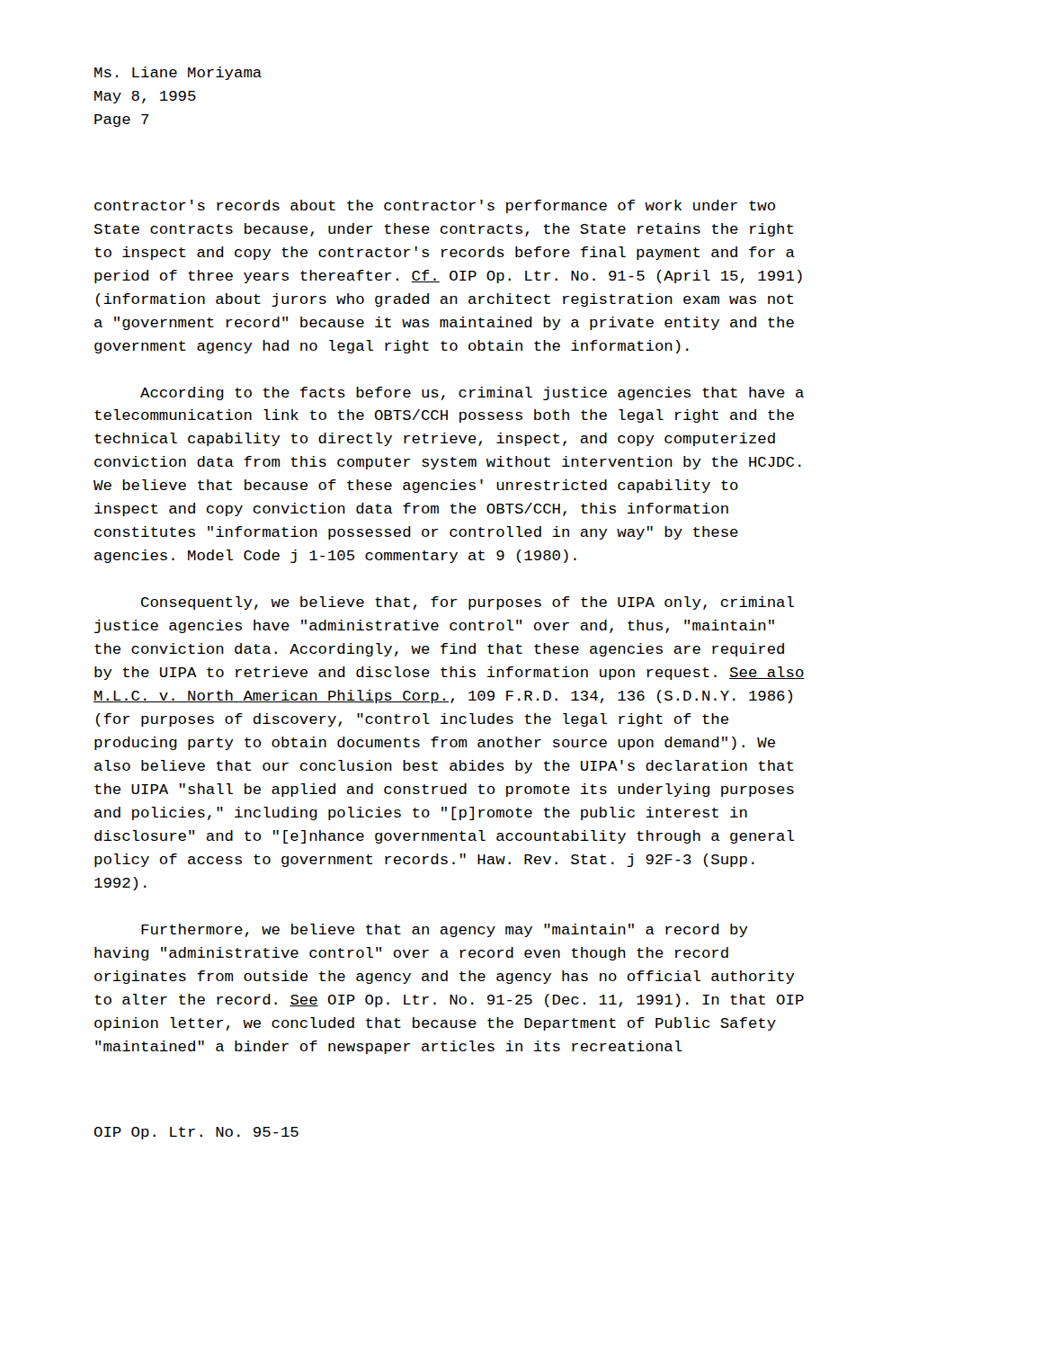Ms. Liane Moriyama
May 8, 1995
Page 7
contractor's records about the contractor's performance of work under two State contracts because, under these contracts, the State retains the right to inspect and copy the contractor's records before final payment and for a period of three years thereafter. Cf. OIP Op. Ltr. No. 91-5 (April 15, 1991) (information about jurors who graded an architect registration exam was not a "government record" because it was maintained by a private entity and the government agency had no legal right to obtain the information).
According to the facts before us, criminal justice agencies that have a telecommunication link to the OBTS/CCH possess both the legal right and the technical capability to directly retrieve, inspect, and copy computerized conviction data from this computer system without intervention by the HCJDC. We believe that because of these agencies' unrestricted capability to inspect and copy conviction data from the OBTS/CCH, this information constitutes "information possessed or controlled in any way" by these agencies. Model Code ϳ 1-105 commentary at 9 (1980).
Consequently, we believe that, for purposes of the UIPA only, criminal justice agencies have "administrative control" over and, thus, "maintain" the conviction data. Accordingly, we find that these agencies are required by the UIPA to retrieve and disclose this information upon request. See also M.L.C. v. North American Philips Corp., 109 F.R.D. 134, 136 (S.D.N.Y. 1986) (for purposes of discovery, "control includes the legal right of the producing party to obtain documents from another source upon demand"). We also believe that our conclusion best abides by the UIPA's declaration that the UIPA "shall be applied and construed to promote its underlying purposes and policies," including policies to "[p]romote the public interest in disclosure" and to "[e]nhance governmental accountability through a general policy of access to government records." Haw. Rev. Stat. ϳ 92F-3 (Supp. 1992).
Furthermore, we believe that an agency may "maintain" a record by having "administrative control" over a record even though the record originates from outside the agency and the agency has no official authority to alter the record. See OIP Op. Ltr. No. 91-25 (Dec. 11, 1991). In that OIP opinion letter, we concluded that because the Department of Public Safety "maintained" a binder of newspaper articles in its recreational
OIP Op. Ltr. No. 95-15